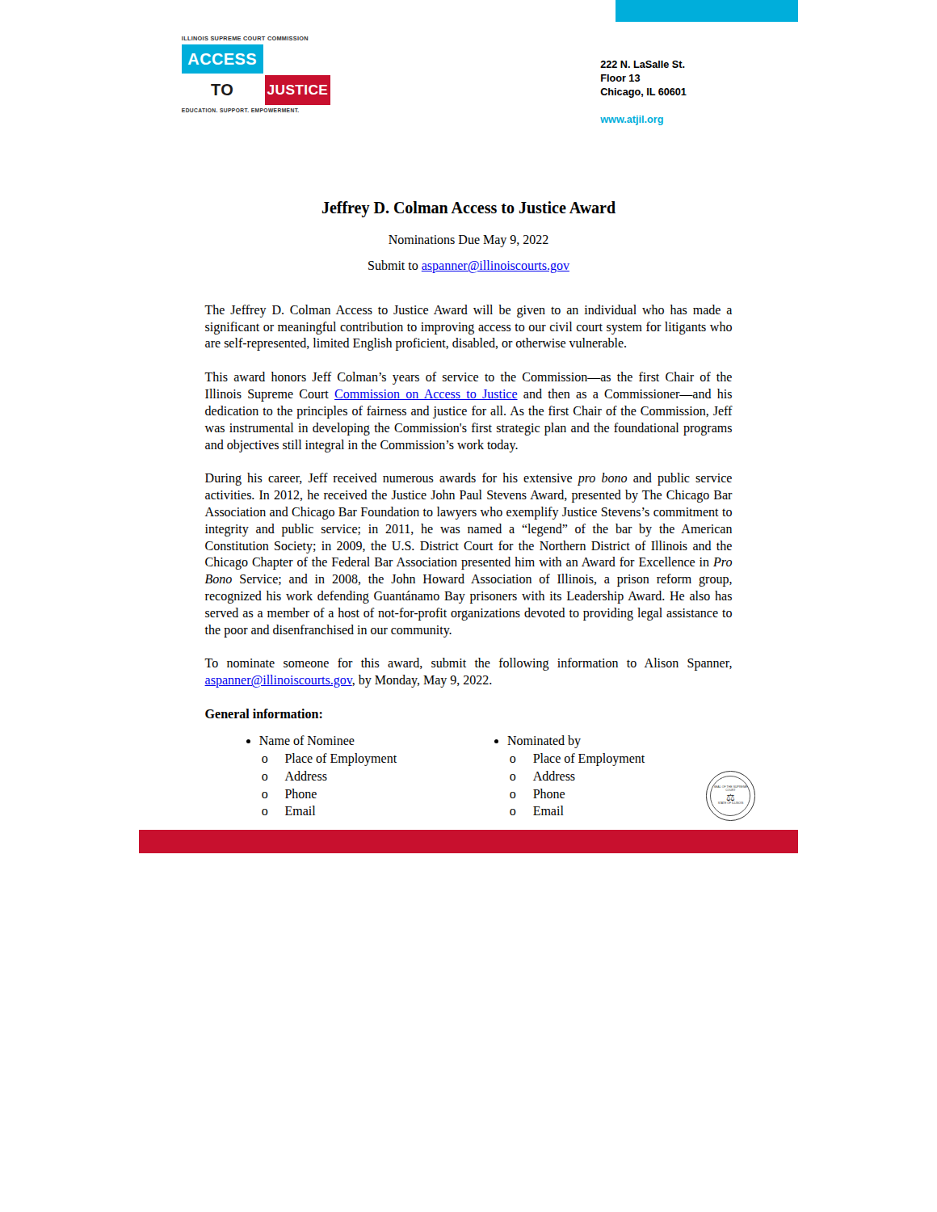ILLINOIS SUPREME COURT COMMISSION
ACCESS
TO
JUSTICE
EDUCATION. SUPPORT. EMPOWERMENT.
222 N. LaSalle St.
Floor 13
Chicago, IL 60601
www.atjil.org
Jeffrey D. Colman Access to Justice Award
Nominations Due May 9, 2022
Submit to aspanner@illinoiscourts.gov
The Jeffrey D. Colman Access to Justice Award will be given to an individual who has made a significant or meaningful contribution to improving access to our civil court system for litigants who are self-represented, limited English proficient, disabled, or otherwise vulnerable.
This award honors Jeff Colman’s years of service to the Commission—as the first Chair of the Illinois Supreme Court Commission on Access to Justice and then as a Commissioner—and his dedication to the principles of fairness and justice for all. As the first Chair of the Commission, Jeff was instrumental in developing the Commission's first strategic plan and the foundational programs and objectives still integral in the Commission’s work today.
During his career, Jeff received numerous awards for his extensive pro bono and public service activities. In 2012, he received the Justice John Paul Stevens Award, presented by The Chicago Bar Association and Chicago Bar Foundation to lawyers who exemplify Justice Stevens’s commitment to integrity and public service; in 2011, he was named a “legend” of the bar by the American Constitution Society; in 2009, the U.S. District Court for the Northern District of Illinois and the Chicago Chapter of the Federal Bar Association presented him with an Award for Excellence in Pro Bono Service; and in 2008, the John Howard Association of Illinois, a prison reform group, recognized his work defending Guantánamo Bay prisoners with its Leadership Award. He also has served as a member of a host of not-for-profit organizations devoted to providing legal assistance to the poor and disenfranchised in our community.
To nominate someone for this award, submit the following information to Alison Spanner, aspanner@illinoiscourts.gov, by Monday, May 9, 2022.
General information:
Name of Nominee
Place of Employment
Address
Phone
Email
Nominated by
Place of Employment
Address
Phone
Email
SEAL OF THE SUPREME COURT
⚖
STATE OF ILLINOIS